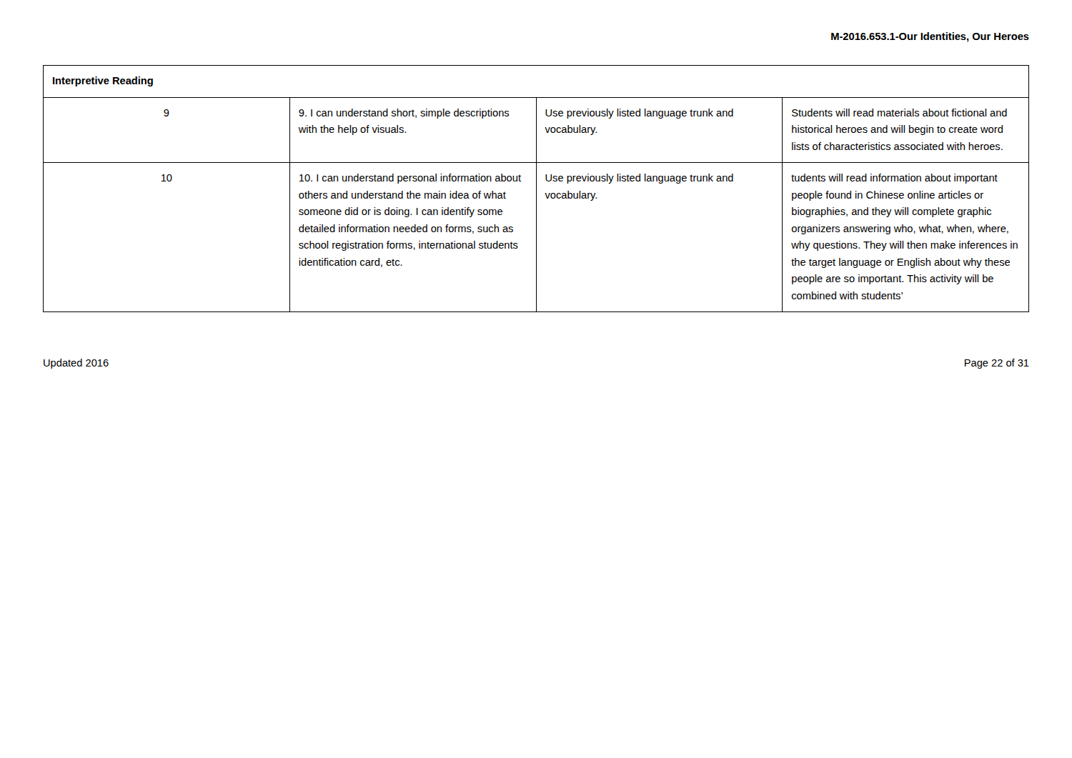M-2016.653.1-Our Identities, Our Heroes
| Interpretive Reading |
| 9 | 9. I can understand short, simple descriptions with the help of visuals. | Use previously listed language trunk and vocabulary. | Students will read materials about fictional and historical heroes and will begin to create word lists of characteristics associated with heroes. |
| 10 | 10. I can understand personal information about others and understand the main idea of what someone did or is doing. I can identify some detailed information needed on forms, such as school registration forms, international students identification card, etc. | Use previously listed language trunk and vocabulary. | tudents will read information about important people found in Chinese online articles or biographies, and they will complete graphic organizers answering who, what, when, where, why questions. They will then make inferences in the target language or English about why these people are so important. This activity will be combined with students’ |
Updated 2016
Page 22 of 31